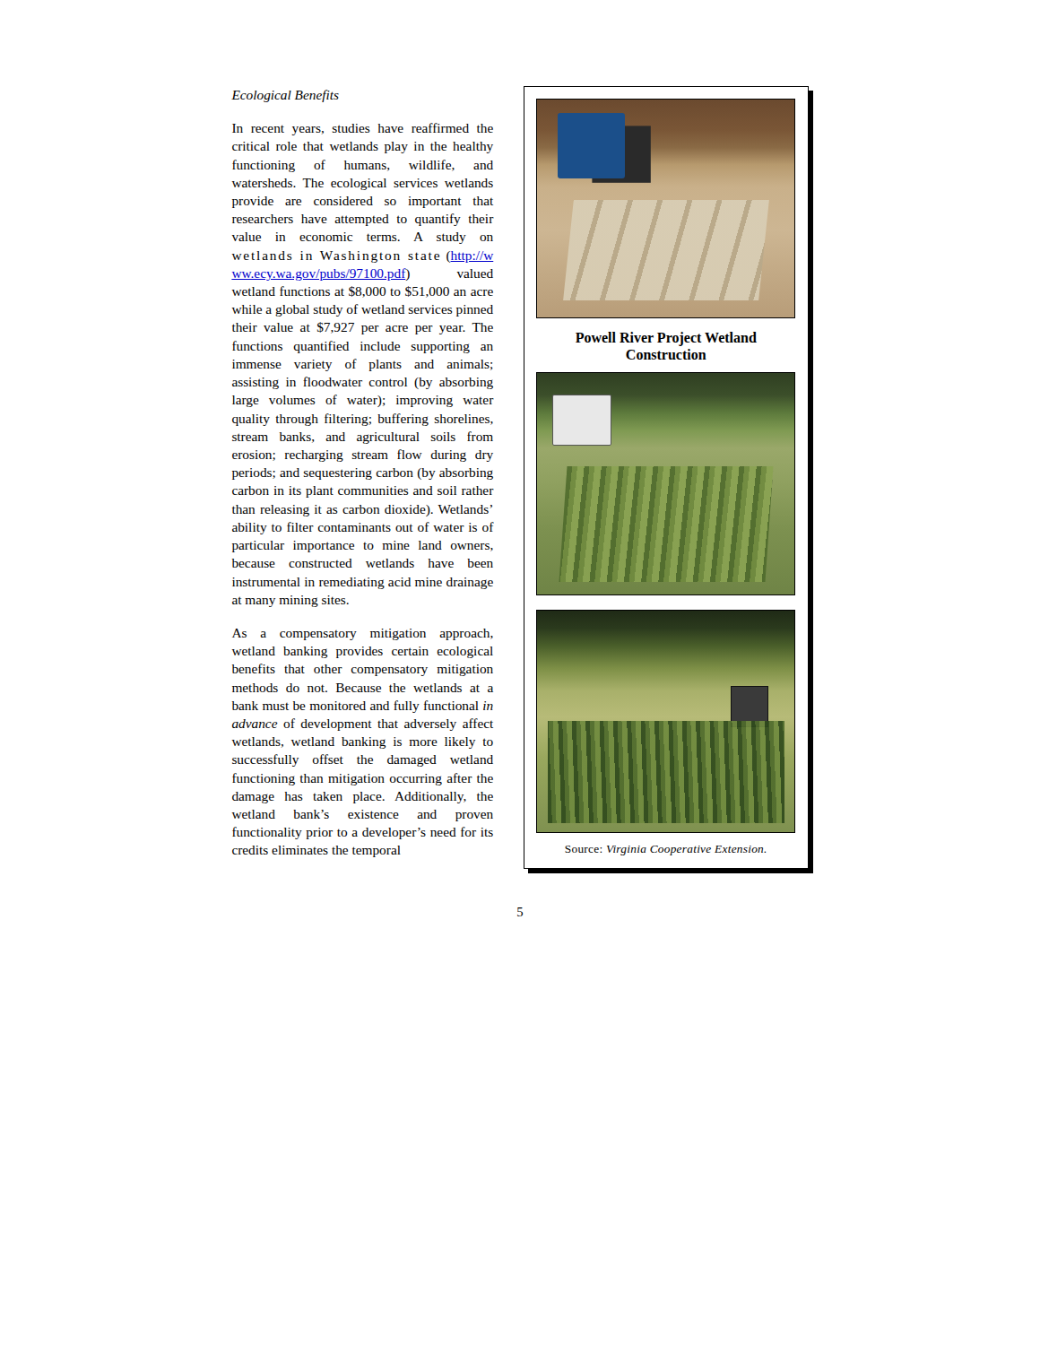Ecological Benefits
In recent years, studies have reaffirmed the critical role that wetlands play in the healthy functioning of humans, wildlife, and watersheds. The ecological services wetlands provide are considered so important that researchers have attempted to quantify their value in economic terms. A study on wetlands in Washington state (http://www.ecy.wa.gov/pubs/97100.pdf) valued wetland functions at $8,000 to $51,000 an acre while a global study of wetland services pinned their value at $7,927 per acre per year. The functions quantified include supporting an immense variety of plants and animals; assisting in floodwater control (by absorbing large volumes of water); improving water quality through filtering; buffering shorelines, stream banks, and agricultural soils from erosion; recharging stream flow during dry periods; and sequestering carbon (by absorbing carbon in its plant communities and soil rather than releasing it as carbon dioxide). Wetlands’ ability to filter contaminants out of water is of particular importance to mine land owners, because constructed wetlands have been instrumental in remediating acid mine drainage at many mining sites.
As a compensatory mitigation approach, wetland banking provides certain ecological benefits that other compensatory mitigation methods do not. Because the wetlands at a bank must be monitored and fully functional in advance of development that adversely affect wetlands, wetland banking is more likely to successfully offset the damaged wetland functioning than mitigation occurring after the damage has taken place. Additionally, the wetland bank’s existence and proven functionality prior to a developer’s need for its credits eliminates the temporal
Powell River Project Wetland
Construction
Source: Virginia Cooperative Extension.
5